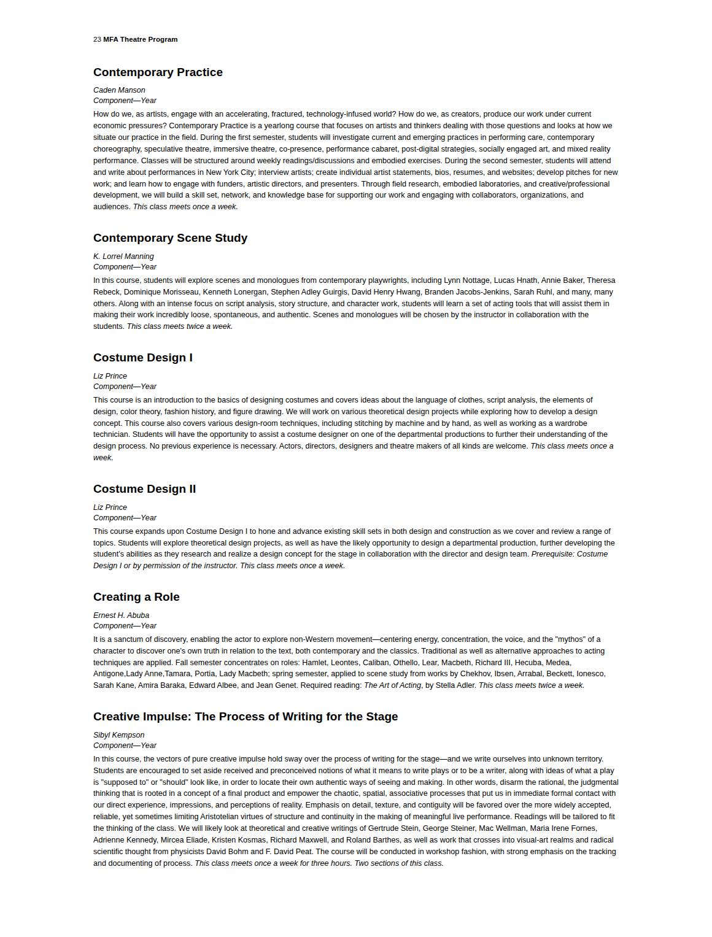23 MFA Theatre Program
Contemporary Practice
Caden Manson
Component—Year
How do we, as artists, engage with an accelerating, fractured, technology-infused world? How do we, as creators, produce our work under current economic pressures? Contemporary Practice is a yearlong course that focuses on artists and thinkers dealing with those questions and looks at how we situate our practice in the field. During the first semester, students will investigate current and emerging practices in performing care, contemporary choreography, speculative theatre, immersive theatre, co-presence, performance cabaret, post-digital strategies, socially engaged art, and mixed reality performance. Classes will be structured around weekly readings/discussions and embodied exercises. During the second semester, students will attend and write about performances in New York City; interview artists; create individual artist statements, bios, resumes, and websites; develop pitches for new work; and learn how to engage with funders, artistic directors, and presenters. Through field research, embodied laboratories, and creative/professional development, we will build a skill set, network, and knowledge base for supporting our work and engaging with collaborators, organizations, and audiences. This class meets once a week.
Contemporary Scene Study
K. Lorrel Manning
Component—Year
In this course, students will explore scenes and monologues from contemporary playwrights, including Lynn Nottage, Lucas Hnath, Annie Baker, Theresa Rebeck, Dominique Morisseau, Kenneth Lonergan, Stephen Adley Guirgis, David Henry Hwang, Branden Jacobs-Jenkins, Sarah Ruhl, and many, many others. Along with an intense focus on script analysis, story structure, and character work, students will learn a set of acting tools that will assist them in making their work incredibly loose, spontaneous, and authentic. Scenes and monologues will be chosen by the instructor in collaboration with the students. This class meets twice a week.
Costume Design I
Liz Prince
Component—Year
This course is an introduction to the basics of designing costumes and covers ideas about the language of clothes, script analysis, the elements of design, color theory, fashion history, and figure drawing. We will work on various theoretical design projects while exploring how to develop a design concept. This course also covers various design-room techniques, including stitching by machine and by hand, as well as working as a wardrobe technician. Students will have the opportunity to assist a costume designer on one of the departmental productions to further their understanding of the design process. No previous experience is necessary. Actors, directors, designers and theatre makers of all kinds are welcome. This class meets once a week.
Costume Design II
Liz Prince
Component—Year
This course expands upon Costume Design I to hone and advance existing skill sets in both design and construction as we cover and review a range of topics. Students will explore theoretical design projects, as well as have the likely opportunity to design a departmental production, further developing the student's abilities as they research and realize a design concept for the stage in collaboration with the director and design team. Prerequisite: Costume Design I or by permission of the instructor. This class meets once a week.
Creating a Role
Ernest H. Abuba
Component—Year
It is a sanctum of discovery, enabling the actor to explore non-Western movement—centering energy, concentration, the voice, and the "mythos" of a character to discover one's own truth in relation to the text, both contemporary and the classics. Traditional as well as alternative approaches to acting techniques are applied. Fall semester concentrates on roles: Hamlet, Leontes, Caliban, Othello, Lear, Macbeth, Richard III, Hecuba, Medea, Antigone,Lady Anne,Tamara, Portia, Lady Macbeth; spring semester, applied to scene study from works by Chekhov, Ibsen, Arrabal, Beckett, Ionesco, Sarah Kane, Amira Baraka, Edward Albee, and Jean Genet. Required reading: The Art of Acting, by Stella Adler. This class meets twice a week.
Creative Impulse: The Process of Writing for the Stage
Sibyl Kempson
Component—Year
In this course, the vectors of pure creative impulse hold sway over the process of writing for the stage—and we write ourselves into unknown territory. Students are encouraged to set aside received and preconceived notions of what it means to write plays or to be a writer, along with ideas of what a play is "supposed to" or "should" look like, in order to locate their own authentic ways of seeing and making. In other words, disarm the rational, the judgmental thinking that is rooted in a concept of a final product and empower the chaotic, spatial, associative processes that put us in immediate formal contact with our direct experience, impressions, and perceptions of reality. Emphasis on detail, texture, and contiguity will be favored over the more widely accepted, reliable, yet sometimes limiting Aristotelian virtues of structure and continuity in the making of meaningful live performance. Readings will be tailored to fit the thinking of the class. We will likely look at theoretical and creative writings of Gertrude Stein, George Steiner, Mac Wellman, Maria Irene Fornes, Adrienne Kennedy, Mircea Eliade, Kristen Kosmas, Richard Maxwell, and Roland Barthes, as well as work that crosses into visual-art realms and radical scientific thought from physicists David Bohm and F. David Peat. The course will be conducted in workshop fashion, with strong emphasis on the tracking and documenting of process. This class meets once a week for three hours. Two sections of this class.